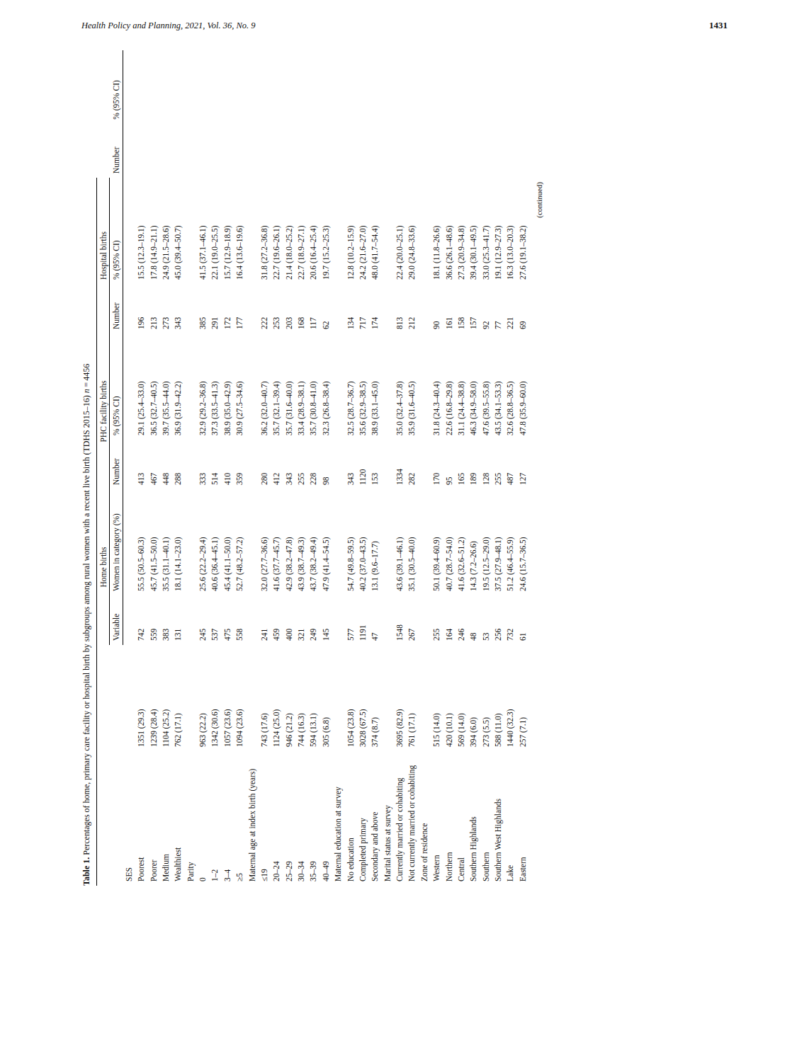Health Policy and Planning, 2021, Vol. 36, No. 9
1431
Table 1. Percentages of home, primary care facility or hospital birth by subgroups among rural women with a recent live birth (TDHS 2015–16) n = 4456
| | | Home births | PHC facility births | Hospital births |
| --- | --- | --- | --- | --- |
| Variable | Women in category (%) | Number | % (95% CI) | Number | % (95% CI) | Number | % (95% CI) |
| SES | | | | | | | |
| Poorest | 1351 (29.3) | 742 | 55.5 (50.5–60.3) | 413 | 29.1 (25.4–33.0) | 196 | 15.5 (12.3–19.1) |
| Poorer | 1239 (28.4) | 559 | 45.7 (41.5–50.0) | 467 | 36.5 (32.7–40.5) | 213 | 17.8 (14.9–21.1) |
| Medium | 1104 (25.2) | 383 | 35.5 (31.1–40.1) | 448 | 39.7 (35.5–44.0) | 273 | 24.9 (21.5–28.6) |
| Wealthiest | 762 (17.1) | 131 | 18.1 (14.1–23.0) | 288 | 36.9 (31.9–42.2) | 343 | 45.0 (39.4–50.7) |
| Parity | | | | | | | |
| 0 | 963 (22.2) | 245 | 25.6 (22.2–29.4) | 333 | 32.9 (29.2–36.8) | 385 | 41.5 (37.1–46.1) |
| 1–2 | 1342 (30.6) | 537 | 40.6 (36.4–45.1) | 514 | 37.3 (33.5–41.3) | 291 | 22.1 (19.0–25.5) |
| 3–4 | 1057 (23.6) | 475 | 45.4 (41.1–50.0) | 410 | 38.9 (35.0–42.9) | 172 | 15.7 (12.9–18.9) |
| ≥5 | 1094 (23.6) | 558 | 52.7 (48.2–57.2) | 359 | 30.9 (27.5–34.6) | 177 | 16.4 (13.6–19.6) |
| Maternal age at index birth (years) | | | | | | | |
| ≤19 | 743 (17.6) | 241 | 32.0 (27.7–36.6) | 280 | 36.2 (32.0–40.7) | 222 | 31.8 (27.2–36.8) |
| 20–24 | 1124 (25.0) | 459 | 41.6 (37.7–45.7) | 412 | 35.7 (32.1–39.4) | 253 | 22.7 (19.6–26.1) |
| 25–29 | 946 (21.2) | 400 | 42.9 (38.2–47.8) | 343 | 35.7 (31.6–40.0) | 203 | 21.4 (18.0–25.2) |
| 30–34 | 744 (16.3) | 321 | 43.9 (38.7–49.3) | 255 | 33.4 (28.9–38.1) | 168 | 22.7 (18.9–27.1) |
| 35–39 | 594 (13.1) | 249 | 43.7 (38.2–49.4) | 228 | 35.7 (30.8–41.0) | 117 | 20.6 (16.4–25.4) |
| 40–49 | 305 (6.8) | 145 | 47.9 (41.4–54.5) | 98 | 32.3 (26.8–38.4) | 62 | 19.7 (15.2–25.3) |
| Maternal education at survey | | | | | | | |
| No education | 1054 (23.8) | 577 | 54.7 (49.8–59.5) | 343 | 32.5 (28.7–36.7) | 134 | 12.8 (10.2–15.9) |
| Completed primary | 3028 (67.5) | 1191 | 40.2 (37.0–43.5) | 1120 | 35.6 (32.9–38.5) | 717 | 24.2 (21.6–27.0) |
| Secondary and above | 374 (8.7) | 47 | 13.1 (9.6–17.7) | 153 | 38.9 (33.1–45.0) | 174 | 48.0 (41.7–54.4) |
| Marital status at survey | | | | | | | |
| Currently married or cohabiting | 3695 (82.9) | 1548 | 43.6 (39.1–46.1) | 1334 | 35.0 (32.4–37.8) | 813 | 22.4 (20.0–25.1) |
| Not currently married or cohabiting | 761 (17.1) | 267 | 35.1 (30.5–40.0) | 282 | 35.9 (31.6–40.5) | 212 | 29.0 (24.8–33.6) |
| Zone of residence | | | | | | | |
| Western | 515 (14.0) | 255 | 50.1 (39.4–60.9) | 170 | 31.8 (24.3–40.4) | 90 | 18.1 (11.8–26.6) |
| Northern | 420 (10.1) | 164 | 40.7 (28.7–54.0) | 95 | 22.6 (16.8–29.8) | 161 | 36.6 (26.1–48.6) |
| Central | 569 (14.0) | 246 | 41.6 (32.6–51.2) | 165 | 31.1 (24.4–38.8) | 158 | 27.3 (20.9–34.8) |
| Southern Highlands | 394 (6.0) | 48 | 14.3 (7.2–26.6) | 189 | 46.3 (34.9–58.0) | 157 | 39.4 (30.1–49.5) |
| Southern | 273 (5.5) | 53 | 19.5 (12.5–29.0) | 128 | 47.6 (39.5–55.8) | 92 | 33.0 (25.3–41.7) |
| Southern West Highlands | 588 (11.0) | 256 | 37.5 (27.9–48.1) | 255 | 43.5 (34.1–53.3) | 77 | 19.1 (12.9–27.3) |
| Lake | 1440 (32.3) | 732 | 51.2 (46.4–55.9) | 487 | 32.6 (28.8–36.5) | 221 | 16.3 (13.0–20.3) |
| Eastern | 257 (7.1) | 61 | 24.6 (15.7–36.5) | 127 | 47.8 (35.9–60.0) | 69 | 27.6 (19.1–38.2) |
| (continued) |